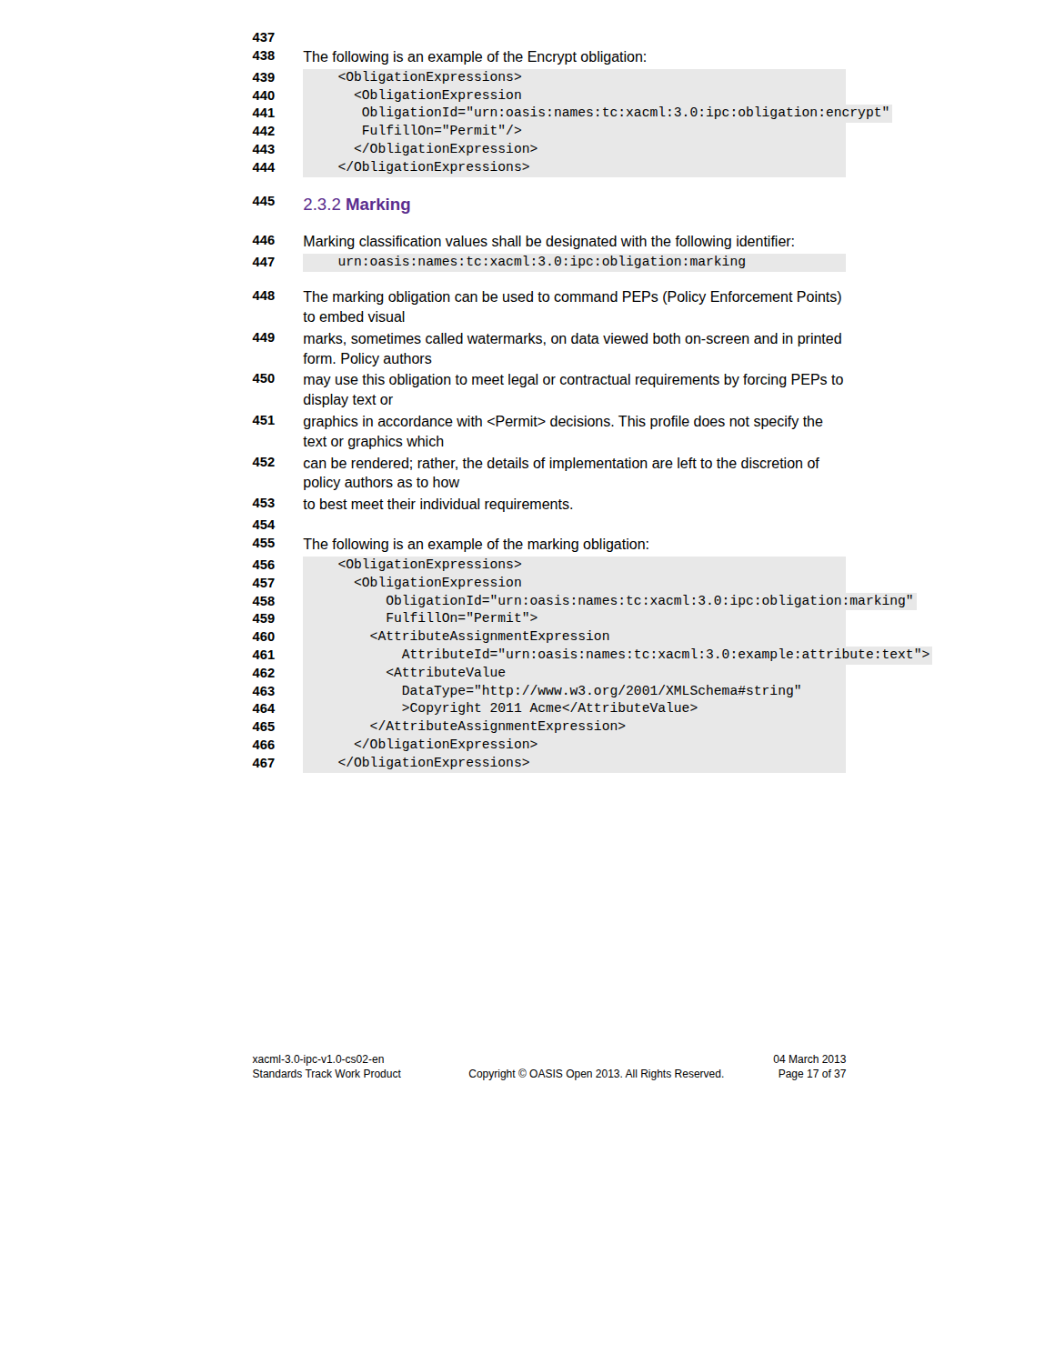437
438
The following is an example of the Encrypt obligation:
439
<ObligationExpressions>
440
<ObligationExpression
441
ObligationId="urn:oasis:names:tc:xacml:3.0:ipc:obligation:encrypt"
442
FulfillOn="Permit"/>
443
</ObligationExpression>
444
</ObligationExpressions>
445
2.3.2 Marking
446
Marking classification values shall be designated with the following identifier:
447
urn:oasis:names:tc:xacml:3.0:ipc:obligation:marking
448
The marking obligation can be used to command PEPs (Policy Enforcement Points) to embed visual
449
marks, sometimes called watermarks, on data viewed both on-screen and in printed form. Policy authors
450
may use this obligation to meet legal or contractual requirements by forcing PEPs to display text or
451
graphics in accordance with <Permit> decisions. This profile does not specify the text or graphics which
452
can be rendered; rather, the details of implementation are left to the discretion of policy authors as to how
453
to best meet their individual requirements.
454
455
The following is an example of the marking obligation:
456
<ObligationExpressions>
457
<ObligationExpression
458
ObligationId="urn:oasis:names:tc:xacml:3.0:ipc:obligation:marking"
459
FulfillOn="Permit">
460
<AttributeAssignmentExpression
461
AttributeId="urn:oasis:names:tc:xacml:3.0:example:attribute:text">
462
<AttributeValue
463
DataType="http://www.w3.org/2001/XMLSchema#string"
464
>Copyright 2011 Acme</AttributeValue>
465
</AttributeAssignmentExpression>
466
</ObligationExpression>
467
</ObligationExpressions>
| xacml-3.0-ipc-v1.0-cs02-en | | 04 March 2013 |
| Standards Track Work Product | Copyright © OASIS Open 2013. All Rights Reserved. | Page 17 of 37 |